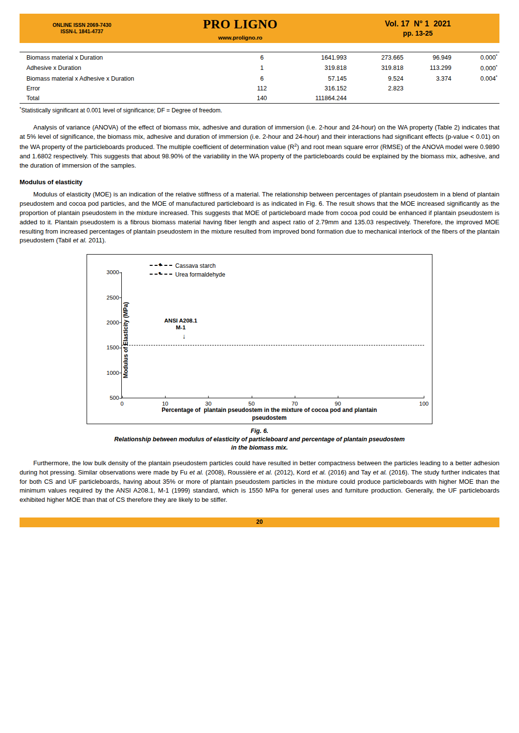| ONLINE ISSN 2069-7430 ISSN-L 1841-4737 | PRO LIGNO www.proligno.ro | Vol. 17 N° 1 2021 pp. 13-25 |
| Biomass material x Duration | 6 | 1641.993 | 273.665 | 96.949 | 0.000 * |
| Adhesive x Duration | 1 | 319.818 | 319.818 | 113.299 | 0.000 * |
| Biomass material x Adhesive x Duration | 6 | 57.145 | 9.524 | 3.374 | 0.004 * |
| Error | 112 | 316.152 | 2.823 | | |
| Total | 140 | 111864.244 | | | |
*Statistically significant at 0.001 level of significance; DF = Degree of freedom.
Analysis of variance (ANOVA) of the effect of biomass mix, adhesive and duration of immersion (i.e. 2-hour and 24-hour) on the WA property (Table 2) indicates that at 5% level of significance, the biomass mix, adhesive and duration of immersion (i.e. 2-hour and 24-hour) and their interactions had significant effects (p-value < 0.01) on the WA property of the particleboards produced. The multiple coefficient of determination value (R2) and root mean square error (RMSE) of the ANOVA model were 0.9890 and 1.6802 respectively. This suggests that about 98.90% of the variability in the WA property of the particleboards could be explained by the biomass mix, adhesive, and the duration of immersion of the samples.
Modulus of elasticity
Modulus of elasticity (MOE) is an indication of the relative stiffness of a material. The relationship between percentages of plantain pseudostem in a blend of plantain pseudostem and cocoa pod particles, and the MOE of manufactured particleboard is as indicated in Fig. 6. The result shows that the MOE increased significantly as the proportion of plantain pseudostem in the mixture increased. This suggests that MOE of particleboard made from cocoa pod could be enhanced if plantain pseudostem is added to it. Plantain pseudostem is a fibrous biomass material having fiber length and aspect ratio of 2.79mm and 135.03 respectively. Therefore, the improved MOE resulting from increased percentages of plantain pseudostem in the mixture resulted from improved bond formation due to mechanical interlock of the fibers of the plantain pseudostem (Tabil et al. 2011).
Cassava starch
Urea formaldehyde
Modulus of Elasticity (MPa)
3000
2500
2000
1500
1000
500
ANSI A208.1
M-1
↓
0
10
30
50
70
90
100
Percentage of plantain pseudostem in the mixture of cocoa pod and plantain
pseudostem
Fig. 6. Relationship between modulus of elasticity of particleboard and percentage of plantain pseudostem
in the biomass mix.
Furthermore, the low bulk density of the plantain pseudostem particles could have resulted in better compactness between the particles leading to a better adhesion during hot pressing. Similar observations were made by Fu et al. (2008), Roussière et al. (2012), Kord et al. (2016) and Tay et al. (2016). The study further indicates that for both CS and UF particleboards, having about 35% or more of plantain pseudostem particles in the mixture could produce particleboards with higher MOE than the minimum values required by the ANSI A208.1, M-1 (1999) standard, which is 1550 MPa for general uses and furniture production. Generally, the UF particleboards exhibited higher MOE than that of CS therefore they are likely to be stiffer.
20